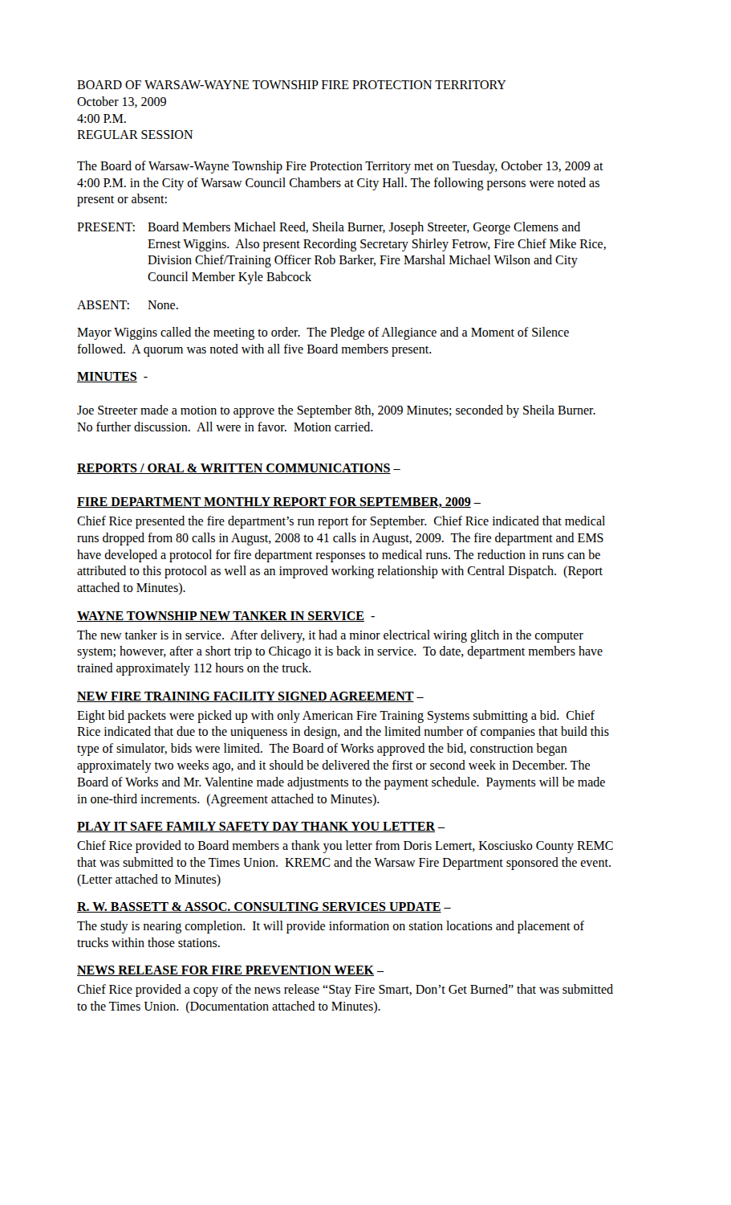BOARD OF WARSAW-WAYNE TOWNSHIP FIRE PROTECTION TERRITORY
October 13, 2009
4:00 P.M.
REGULAR SESSION
The Board of Warsaw-Wayne Township Fire Protection Territory met on Tuesday, October 13, 2009 at 4:00 P.M. in the City of Warsaw Council Chambers at City Hall. The following persons were noted as present or absent:
PRESENT:
Board Members Michael Reed, Sheila Burner, Joseph Streeter, George Clemens and Ernest Wiggins. Also present Recording Secretary Shirley Fetrow, Fire Chief Mike Rice, Division Chief/Training Officer Rob Barker, Fire Marshal Michael Wilson and City Council Member Kyle Babcock
ABSENT:
None.
Mayor Wiggins called the meeting to order. The Pledge of Allegiance and a Moment of Silence followed. A quorum was noted with all five Board members present.
MINUTES
-
Joe Streeter made a motion to approve the September 8th, 2009 Minutes; seconded by Sheila Burner. No further discussion. All were in favor. Motion carried.
REPORTS / ORAL & WRITTEN COMMUNICATIONS
–
FIRE DEPARTMENT MONTHLY REPORT FOR SEPTEMBER, 2009
–
Chief Rice presented the fire department’s run report for September. Chief Rice indicated that medical runs dropped from 80 calls in August, 2008 to 41 calls in August, 2009. The fire department and EMS have developed a protocol for fire department responses to medical runs. The reduction in runs can be attributed to this protocol as well as an improved working relationship with Central Dispatch. (Report attached to Minutes).
WAYNE TOWNSHIP NEW TANKER IN SERVICE
-
The new tanker is in service. After delivery, it had a minor electrical wiring glitch in the computer system; however, after a short trip to Chicago it is back in service. To date, department members have trained approximately 112 hours on the truck.
NEW FIRE TRAINING FACILITY SIGNED AGREEMENT
–
Eight bid packets were picked up with only American Fire Training Systems submitting a bid. Chief Rice indicated that due to the uniqueness in design, and the limited number of companies that build this type of simulator, bids were limited. The Board of Works approved the bid, construction began approximately two weeks ago, and it should be delivered the first or second week in December. The Board of Works and Mr. Valentine made adjustments to the payment schedule. Payments will be made in one-third increments. (Agreement attached to Minutes).
PLAY IT SAFE FAMILY SAFETY DAY THANK YOU LETTER
–
Chief Rice provided to Board members a thank you letter from Doris Lemert, Kosciusko County REMC that was submitted to the Times Union. KREMC and the Warsaw Fire Department sponsored the event. (Letter attached to Minutes)
R. W. BASSETT & ASSOC. CONSULTING SERVICES UPDATE
–
The study is nearing completion. It will provide information on station locations and placement of trucks within those stations.
NEWS RELEASE FOR FIRE PREVENTION WEEK
–
Chief Rice provided a copy of the news release “Stay Fire Smart, Don’t Get Burned” that was submitted to the Times Union. (Documentation attached to Minutes).